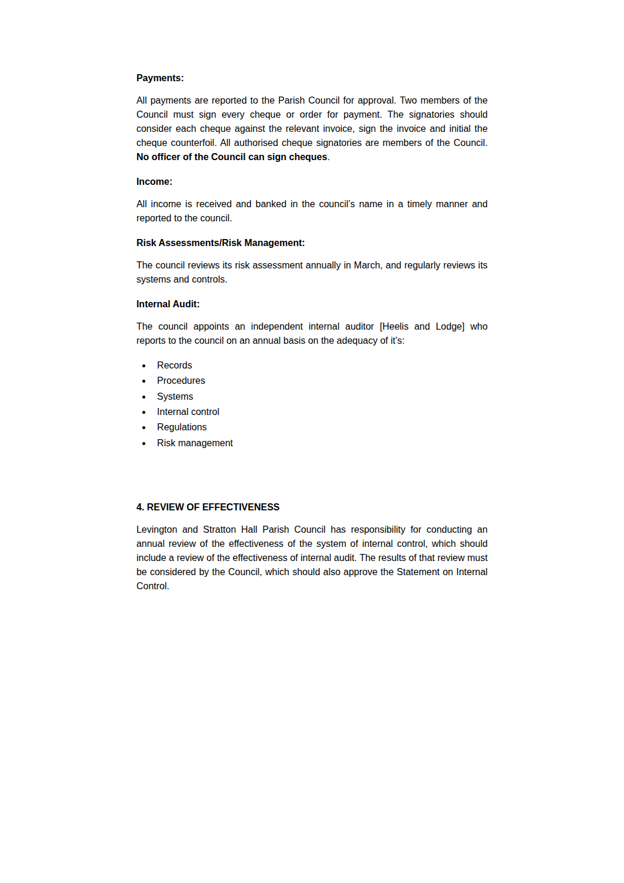Payments:
All payments are reported to the Parish Council for approval. Two members of the Council must sign every cheque or order for payment. The signatories should consider each cheque against the relevant invoice, sign the invoice and initial the cheque counterfoil. All authorised cheque signatories are members of the Council. No officer of the Council can sign cheques.
Income:
All income is received and banked in the council’s name in a timely manner and reported to the council.
Risk Assessments/Risk Management:
The council reviews its risk assessment annually in March, and regularly reviews its systems and controls.
Internal Audit:
The council appoints an independent internal auditor [Heelis and Lodge] who reports to the council on an annual basis on the adequacy of it’s:
Records
Procedures
Systems
Internal control
Regulations
Risk management
4. REVIEW OF EFFECTIVENESS
Levington and Stratton Hall Parish Council has responsibility for conducting an annual review of the effectiveness of the system of internal control, which should include a review of the effectiveness of internal audit. The results of that review must be considered by the Council, which should also approve the Statement on Internal Control.